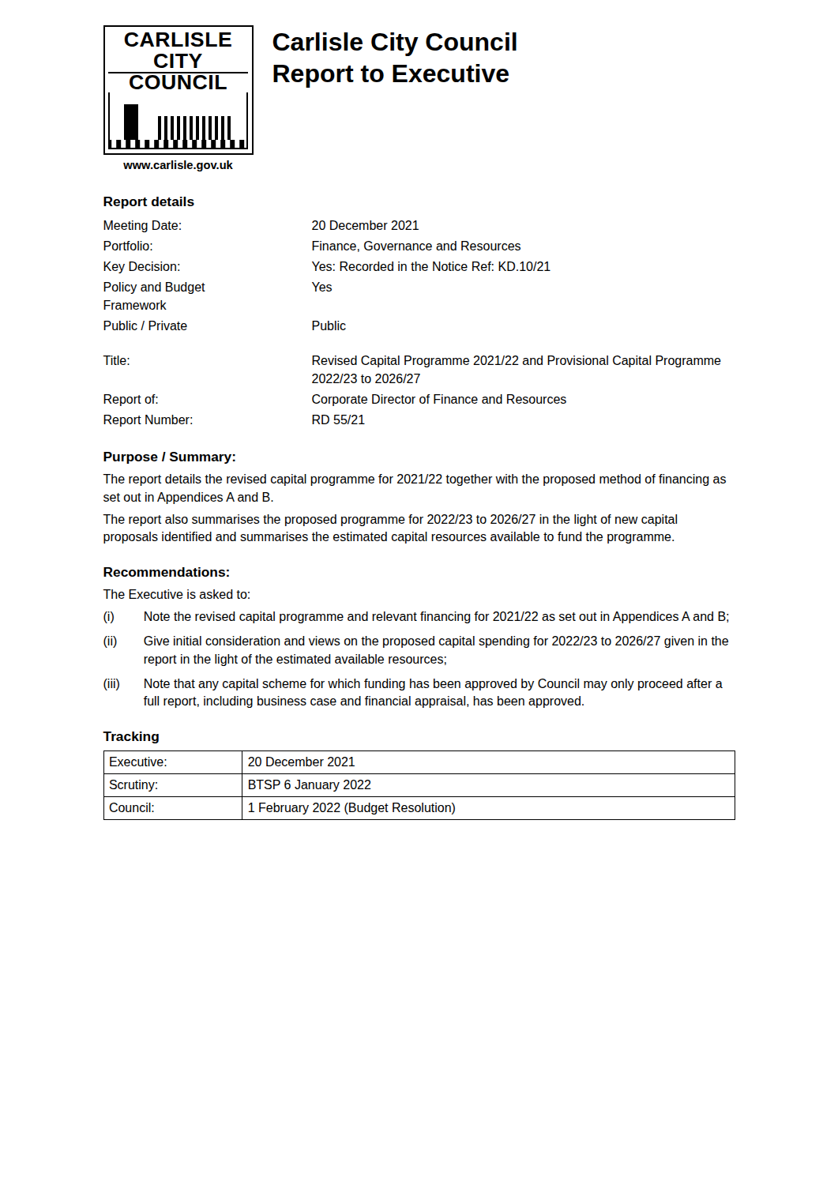CARLISLE CITY COUNCIL
www.carlisle.gov.uk
Carlisle City Council
Report to Executive
Report details
| Meeting Date: | 20 December 2021 |
| Portfolio: | Finance, Governance and Resources |
| Key Decision: | Yes: Recorded in the Notice Ref: KD.10/21 |
| Policy and Budget Framework | Yes |
| Public / Private | Public |
| Title: | Revised Capital Programme 2021/22 and Provisional Capital Programme 2022/23 to 2026/27 |
| Report of: | Corporate Director of Finance and Resources |
| Report Number: | RD 55/21 |
Purpose / Summary:
The report details the revised capital programme for 2021/22 together with the proposed method of financing as set out in Appendices A and B.
The report also summarises the proposed programme for 2022/23 to 2026/27 in the light of new capital proposals identified and summarises the estimated capital resources available to fund the programme.
Recommendations:
The Executive is asked to:
(i) Note the revised capital programme and relevant financing for 2021/22 as set out in Appendices A and B;
(ii) Give initial consideration and views on the proposed capital spending for 2022/23 to 2026/27 given in the report in the light of the estimated available resources;
(iii) Note that any capital scheme for which funding has been approved by Council may only proceed after a full report, including business case and financial appraisal, has been approved.
Tracking
| Executive: | 20 December 2021 |
| Scrutiny: | BTSP 6 January 2022 |
| Council: | 1 February 2022 (Budget Resolution) |